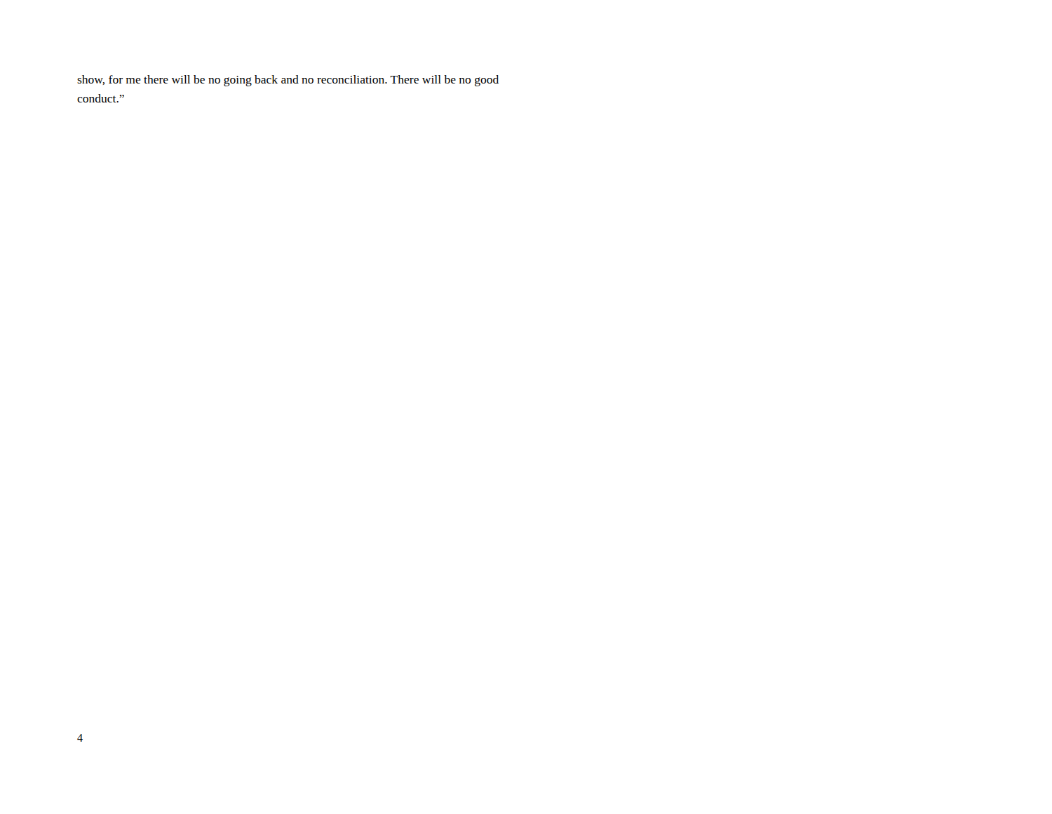show, for me there will be no going back and no reconciliation. There will be no good conduct.”
4